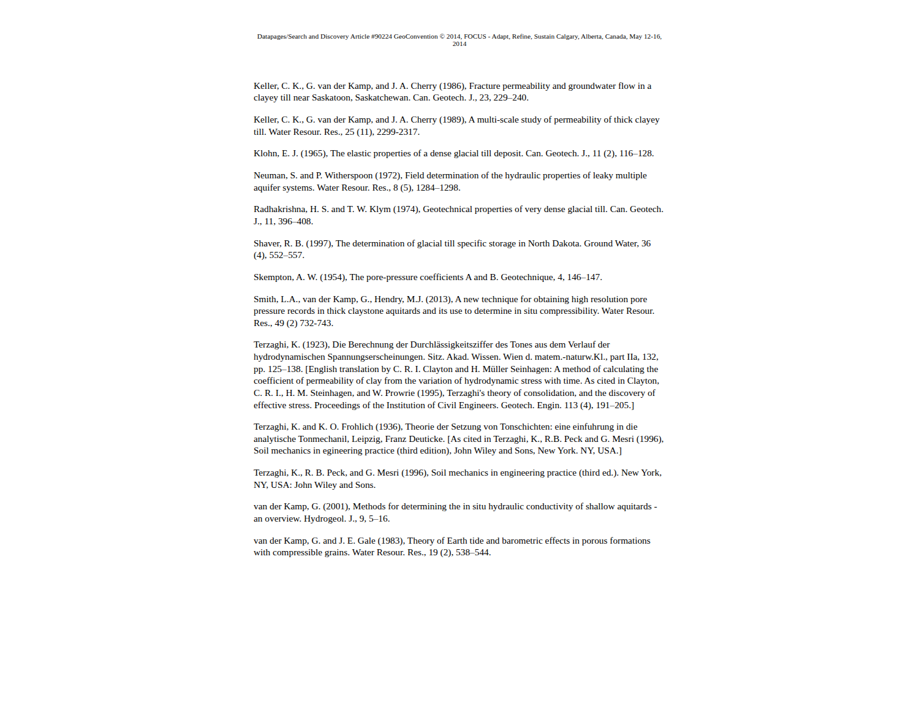Datapages/Search and Discovery Article #90224 GeoConvention © 2014, FOCUS - Adapt, Refine, Sustain Calgary, Alberta, Canada, May 12-16, 2014
Keller, C. K., G. van der Kamp, and J. A. Cherry (1986), Fracture permeability and groundwater flow in a clayey till near Saskatoon, Saskatchewan. Can. Geotech. J., 23, 229–240.
Keller, C. K., G. van der Kamp, and J. A. Cherry (1989), A multi-scale study of permeability of thick clayey till. Water Resour. Res., 25 (11), 2299-2317.
Klohn, E. J. (1965), The elastic properties of a dense glacial till deposit. Can. Geotech. J., 11 (2), 116–128.
Neuman, S. and P. Witherspoon (1972), Field determination of the hydraulic properties of leaky multiple aquifer systems. Water Resour. Res., 8 (5), 1284–1298.
Radhakrishna, H. S. and T. W. Klym (1974), Geotechnical properties of very dense glacial till. Can. Geotech. J., 11, 396–408.
Shaver, R. B. (1997), The determination of glacial till specific storage in North Dakota. Ground Water, 36 (4), 552–557.
Skempton, A. W. (1954), The pore-pressure coefficients A and B. Geotechnique, 4, 146–147.
Smith, L.A., van der Kamp, G., Hendry, M.J. (2013), A new technique for obtaining high resolution pore pressure records in thick claystone aquitards and its use to determine in situ compressibility. Water Resour. Res., 49 (2) 732-743.
Terzaghi, K. (1923), Die Berechnung der Durchlässigkeitsziffer des Tones aus dem Verlauf der hydrodynamischen Spannungserscheinungen. Sitz. Akad. Wissen. Wien d. matem.-naturw.Kl., part IIa, 132, pp. 125–138. [English translation by C. R. I. Clayton and H. Müller Seinhagen: A method of calculating the coefficient of permeability of clay from the variation of hydrodynamic stress with time. As cited in Clayton, C. R. I., H. M. Steinhagen, and W. Prowrie (1995), Terzaghi's theory of consolidation, and the discovery of effective stress. Proceedings of the Institution of Civil Engineers. Geotech. Engin. 113 (4), 191–205.]
Terzaghi, K. and K. O. Frohlich (1936), Theorie der Setzung von Tonschichten: eine einfuhrung in die analytische Tonmechanil, Leipzig, Franz Deuticke. [As cited in Terzaghi, K., R.B. Peck and G. Mesri (1996), Soil mechanics in egineering practice (third edition), John Wiley and Sons, New York. NY, USA.]
Terzaghi, K., R. B. Peck, and G. Mesri (1996), Soil mechanics in engineering practice (third ed.). New York, NY, USA: John Wiley and Sons.
van der Kamp, G. (2001), Methods for determining the in situ hydraulic conductivity of shallow aquitards - an overview. Hydrogeol. J., 9, 5–16.
van der Kamp, G. and J. E. Gale (1983), Theory of Earth tide and barometric effects in porous formations with compressible grains. Water Resour. Res., 19 (2), 538–544.